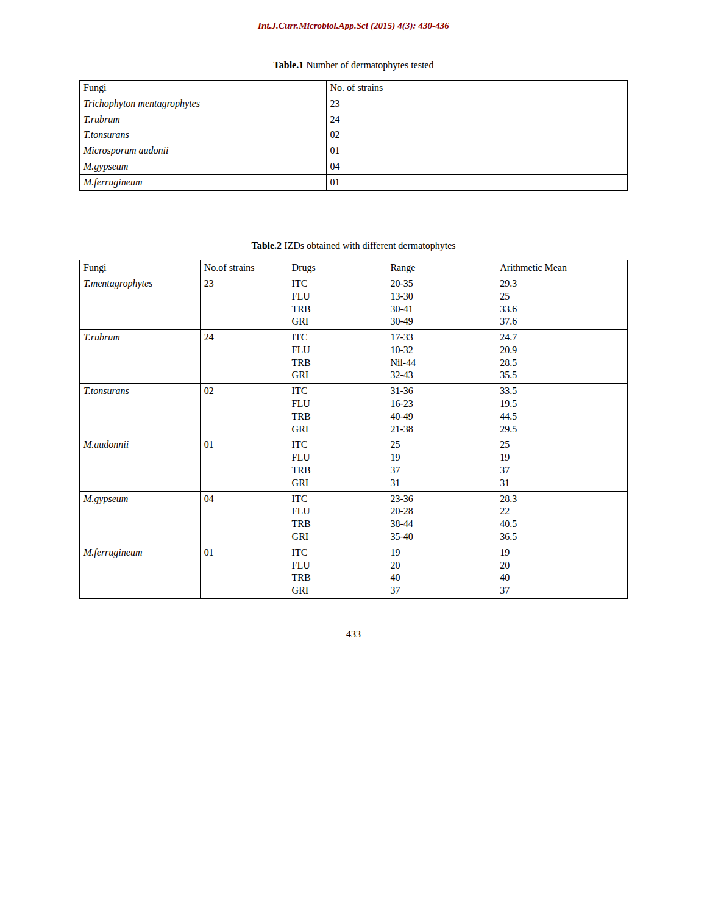Int.J.Curr.Microbiol.App.Sci (2015) 4(3): 430-436
Table.1 Number of dermatophytes tested
| Fungi | No. of strains |
| Trichophyton mentagrophytes | 23 |
| T.rubrum | 24 |
| T.tonsurans | 02 |
| Microsporum audonii | 01 |
| M.gypseum | 04 |
| M.ferrugineum | 01 |
Table.2 IZDs obtained with different dermatophytes
| Fungi | No.of strains | Drugs | Range | Arithmetic Mean |
| T.mentagrophytes | 23 | ITC FLU TRB GRI | 20-35 13-30 30-41 30-49 | 29.3 25 33.6 37.6 |
| T.rubrum | 24 | ITC FLU TRB GRI | 17-33 10-32 Nil-44 32-43 | 24.7 20.9 28.5 35.5 |
| T.tonsurans | 02 | ITC FLU TRB GRI | 31-36 16-23 40-49 21-38 | 33.5 19.5 44.5 29.5 |
| M.audonnii | 01 | ITC FLU TRB GRI | 25 19 37 31 | 25 19 37 31 |
| M.gypseum | 04 | ITC FLU TRB GRI | 23-36 20-28 38-44 35-40 | 28.3 22 40.5 36.5 |
| M.ferrugineum | 01 | ITC FLU TRB GRI | 19 20 40 37 | 19 20 40 37 |
433